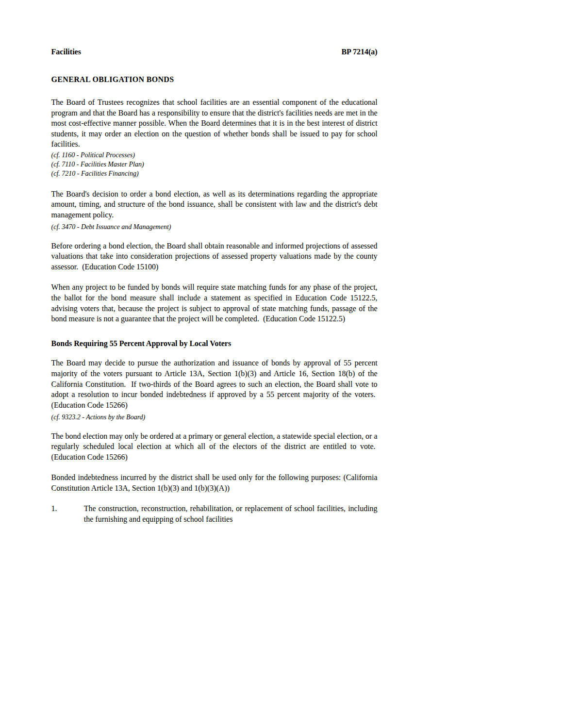Facilities BP 7214(a)
GENERAL OBLIGATION BONDS
The Board of Trustees recognizes that school facilities are an essential component of the educational program and that the Board has a responsibility to ensure that the district's facilities needs are met in the most cost-effective manner possible. When the Board determines that it is in the best interest of district students, it may order an election on the question of whether bonds shall be issued to pay for school facilities.
(cf. 1160 - Political Processes)
(cf. 7110 - Facilities Master Plan)
(cf. 7210 - Facilities Financing)
The Board's decision to order a bond election, as well as its determinations regarding the appropriate amount, timing, and structure of the bond issuance, shall be consistent with law and the district's debt management policy.
(cf. 3470 - Debt Issuance and Management)
Before ordering a bond election, the Board shall obtain reasonable and informed projections of assessed valuations that take into consideration projections of assessed property valuations made by the county assessor. (Education Code 15100)
When any project to be funded by bonds will require state matching funds for any phase of the project, the ballot for the bond measure shall include a statement as specified in Education Code 15122.5, advising voters that, because the project is subject to approval of state matching funds, passage of the bond measure is not a guarantee that the project will be completed. (Education Code 15122.5)
Bonds Requiring 55 Percent Approval by Local Voters
The Board may decide to pursue the authorization and issuance of bonds by approval of 55 percent majority of the voters pursuant to Article 13A, Section 1(b)(3) and Article 16, Section 18(b) of the California Constitution. If two-thirds of the Board agrees to such an election, the Board shall vote to adopt a resolution to incur bonded indebtedness if approved by a 55 percent majority of the voters. (Education Code 15266)
(cf. 9323.2 - Actions by the Board)
The bond election may only be ordered at a primary or general election, a statewide special election, or a regularly scheduled local election at which all of the electors of the district are entitled to vote. (Education Code 15266)
Bonded indebtedness incurred by the district shall be used only for the following purposes: (California Constitution Article 13A, Section 1(b)(3) and 1(b)(3)(A))
1. The construction, reconstruction, rehabilitation, or replacement of school facilities, including the furnishing and equipping of school facilities